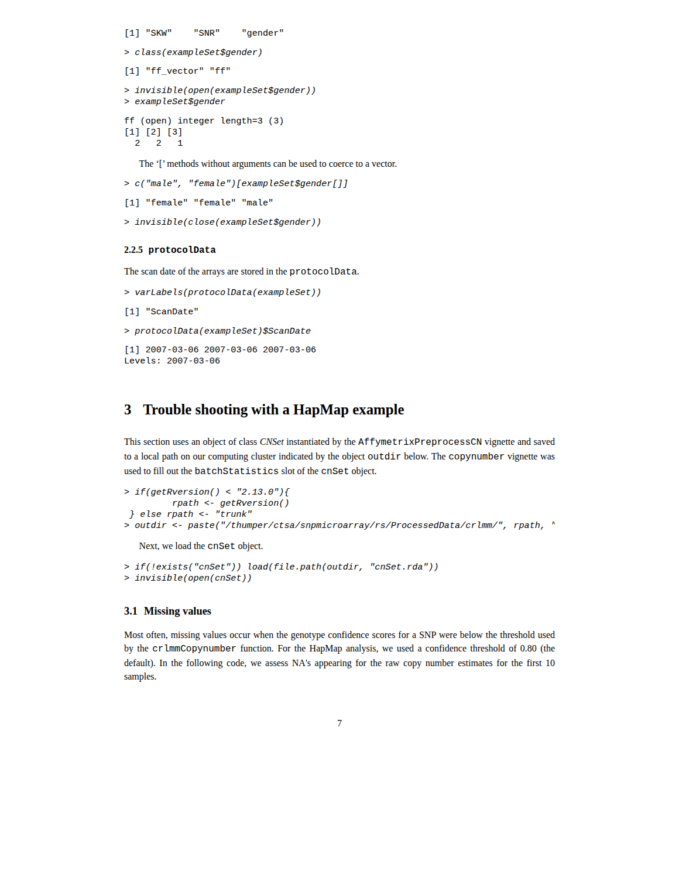[1] "SKW"    "SNR"    "gender"
> class(exampleSet$gender)
[1] "ff_vector" "ff"
> invisible(open(exampleSet$gender))
> exampleSet$gender
ff (open) integer length=3 (3)
[1] [2] [3]
  2   2   1
The ‘[’ methods without arguments can be used to coerce to a vector.
> c("male", "female")[exampleSet$gender[]]
[1] "female" "female" "male"
> invisible(close(exampleSet$gender))
2.2.5 protocolData
The scan date of the arrays are stored in the protocolData.
> varLabels(protocolData(exampleSet))
[1] "ScanDate"
> protocolData(exampleSet)$ScanDate
[1] 2007-03-06 2007-03-06 2007-03-06
Levels: 2007-03-06
3 Trouble shooting with a HapMap example
This section uses an object of class CNSet instantiated by the AffymetrixPreprocessCN vignette and saved to a local path on our computing cluster indicated by the object outdir below. The copynumber vignette was used to fill out the batchStatistics slot of the cnSet object.
> if(getRversion() < "2.13.0"){
         rpath <- getRversion()
 } else rpath <- "trunk"
> outdir <- paste("/thumper/ctsa/snpmicroarray/rs/ProcessedData/crlmm/", rpath, "/copynumber_vignette",
Next, we load the cnSet object.
> if(!exists("cnSet")) load(file.path(outdir, "cnSet.rda"))
> invisible(open(cnSet))
3.1 Missing values
Most often, missing values occur when the genotype confidence scores for a SNP were below the threshold used by the crlmmCopynumber function. For the HapMap analysis, we used a confidence threshold of 0.80 (the default). In the following code, we assess NA's appearing for the raw copy number estimates for the first 10 samples.
7